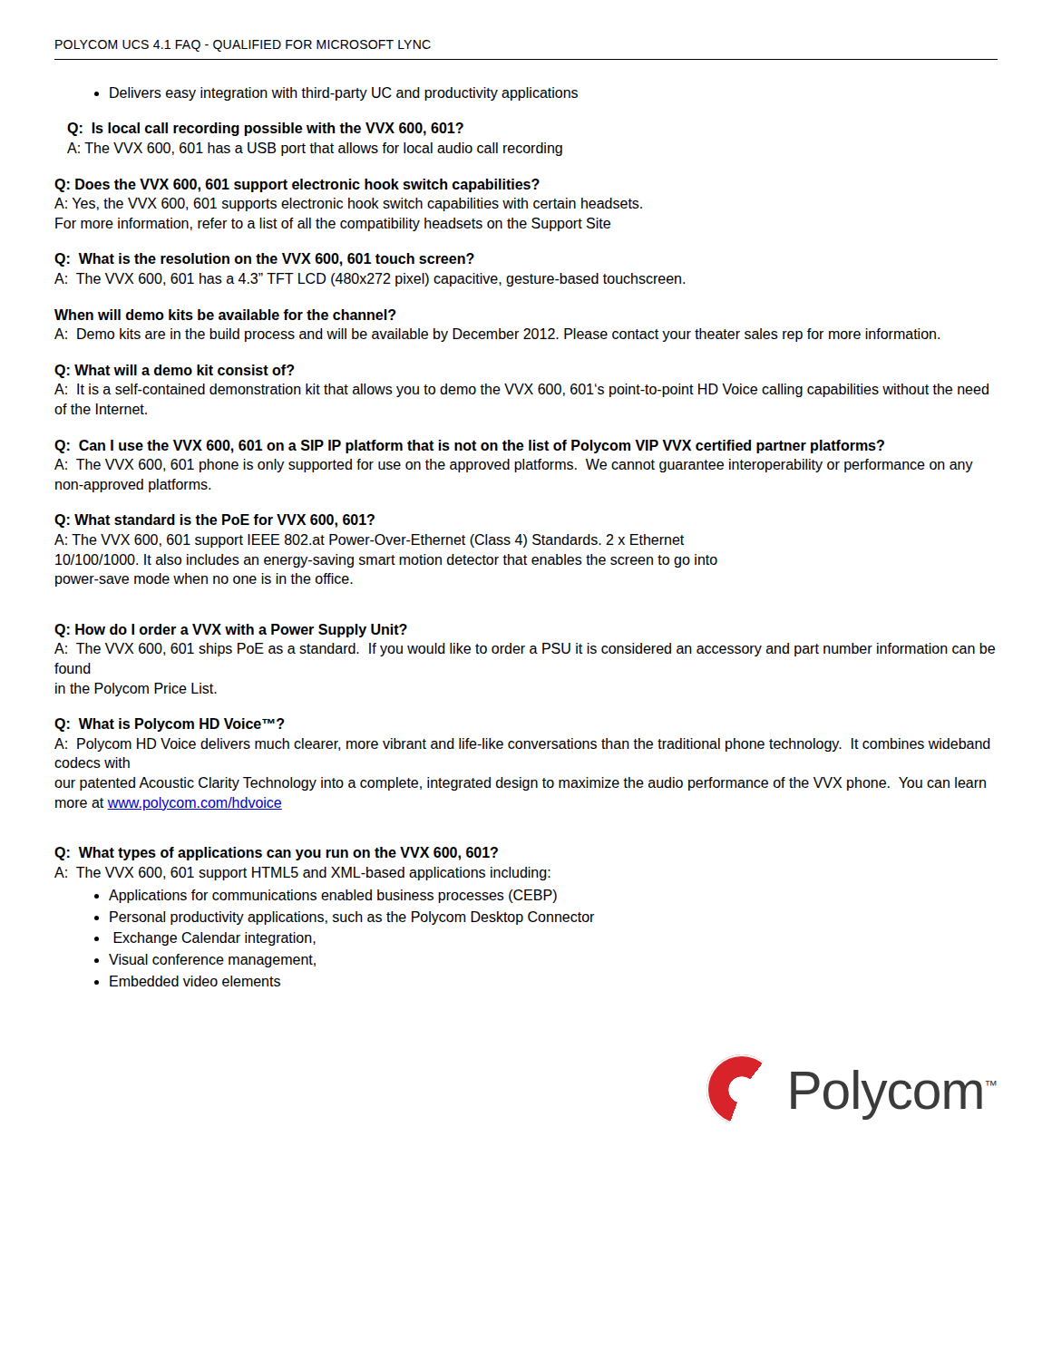POLYCOM UCS 4.1 FAQ - QUALIFIED FOR MICROSOFT LYNC
Delivers easy integration with third-party UC and productivity applications
Q: Is local call recording possible with the VVX 600, 601?
A: The VVX 600, 601 has a USB port that allows for local audio call recording
Q: Does the VVX 600, 601 support electronic hook switch capabilities?
A: Yes, the VVX 600, 601 supports electronic hook switch capabilities with certain headsets.
For more information, refer to a list of all the compatibility headsets on the Support Site
Q: What is the resolution on the VVX 600, 601 touch screen?
A: The VVX 600, 601 has a 4.3” TFT LCD (480x272 pixel) capacitive, gesture-based touchscreen.
When will demo kits be available for the channel?
A: Demo kits are in the build process and will be available by December 2012. Please contact your theater sales rep for more information.
Q: What will a demo kit consist of?
A: It is a self-contained demonstration kit that allows you to demo the VVX 600, 601‘s point-to-point HD Voice calling capabilities without the need of the Internet.
Q: Can I use the VVX 600, 601 on a SIP IP platform that is not on the list of Polycom VIP VVX certified partner platforms?
A: The VVX 600, 601 phone is only supported for use on the approved platforms. We cannot guarantee interoperability or performance on any non-approved platforms.
Q: What standard is the PoE for VVX 600, 601?
A: The VVX 600, 601 support IEEE 802.at Power-Over-Ethernet (Class 4) Standards. 2 x Ethernet
10/100/1000. It also includes an energy-saving smart motion detector that enables the screen to go into
power-save mode when no one is in the office.
Q: How do I order a VVX with a Power Supply Unit?
A: The VVX 600, 601 ships PoE as a standard. If you would like to order a PSU it is considered an accessory and part number information can be found
in the Polycom Price List.
Q: What is Polycom HD Voice™?
A: Polycom HD Voice delivers much clearer, more vibrant and life-like conversations than the traditional phone technology. It combines wideband codecs with
our patented Acoustic Clarity Technology into a complete, integrated design to maximize the audio performance of the VVX phone. You can learn more at www.polycom.com/hdvoice
Q: What types of applications can you run on the VVX 600, 601?
A: The VVX 600, 601 support HTML5 and XML-based applications including:
Applications for communications enabled business processes (CEBP)
Personal productivity applications, such as the Polycom Desktop Connector
Exchange Calendar integration,
Visual conference management,
Embedded video elements
Polycom™